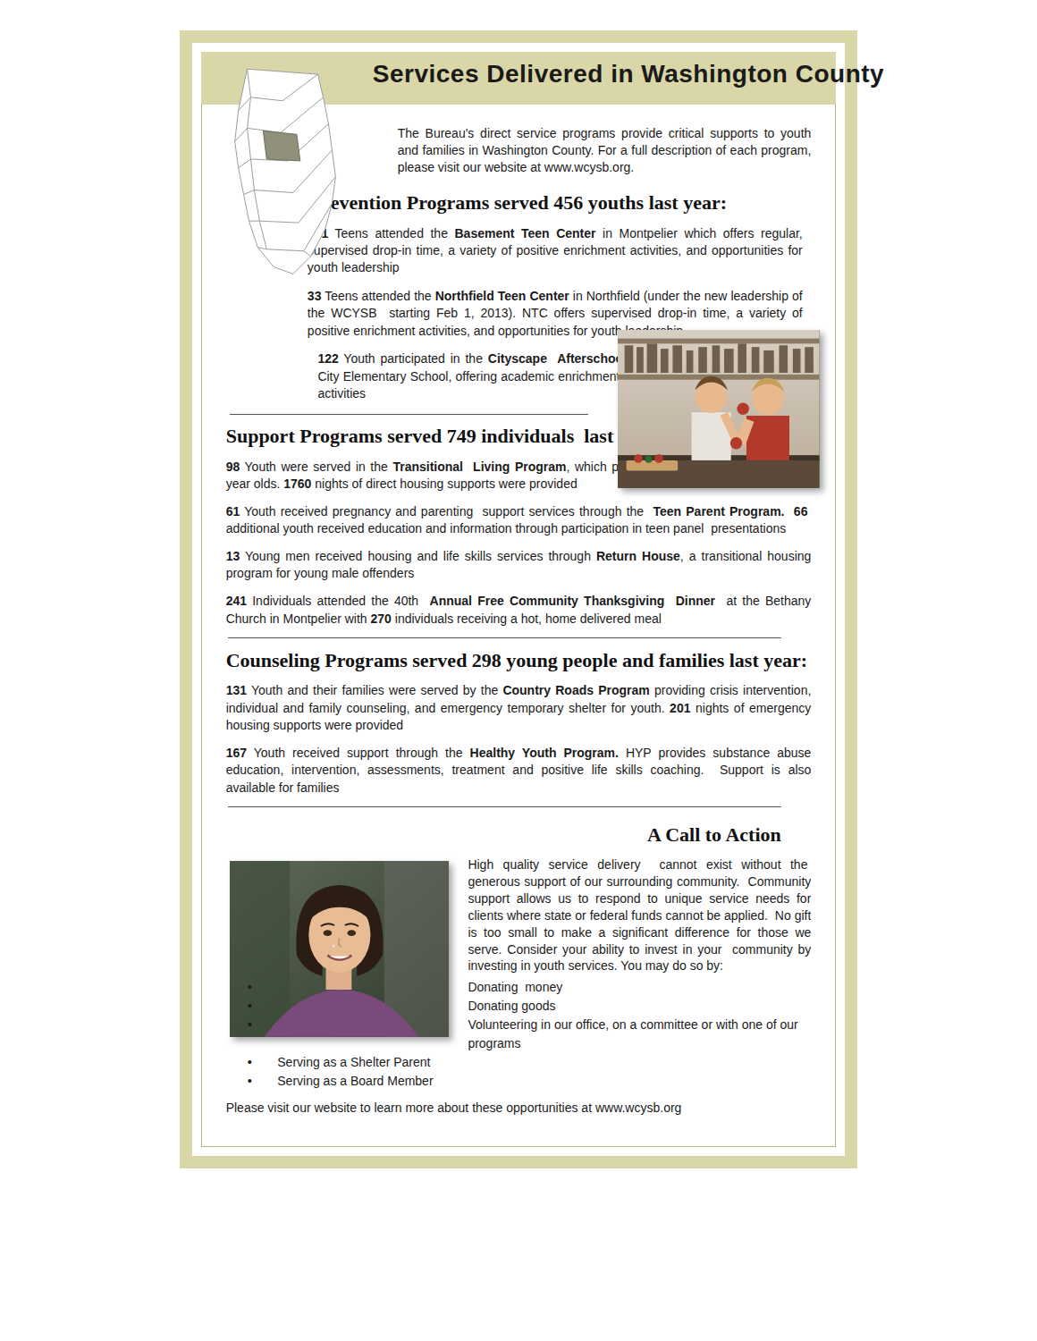Services Delivered in Washington County
The Bureau's direct service programs provide critical supports to youth and families in Washington County. For a full description of each program, please visit our website at www.wcysb.org.
Prevention Programs served 456 youths last year:
301 Teens attended the Basement Teen Center in Montpelier which offers regular, supervised drop-in time, a variety of positive enrichment activities, and opportunities for youth leadership
33 Teens attended the Northfield Teen Center in Northfield (under the new leadership of the WCYSB starting Feb 1, 2013). NTC offers supervised drop-in time, a variety of positive enrichment activities, and opportunities for youth leadership
122 Youth participated in the Cityscape Afterschool Program's final year at Barre City Elementary School, offering academic enrichment, prevention, and physical fitness activities
Support Programs served 749 individuals last year:
98 Youth were served in the Transitional Living Program, which provides housing support for 16-21 year olds. 1760 nights of direct housing supports were provided
61 Youth received pregnancy and parenting support services through the Teen Parent Program. 66 additional youth received education and information through participation in teen panel presentations
13 Young men received housing and life skills services through Return House, a transitional housing program for young male offenders
241 Individuals attended the 40th Annual Free Community Thanksgiving Dinner at the Bethany Church in Montpelier with 270 individuals receiving a hot, home delivered meal
Counseling Programs served 298 young people and families last year:
131 Youth and their families were served by the Country Roads Program providing crisis intervention, individual and family counseling, and emergency temporary shelter for youth. 201 nights of emergency housing supports were provided
167 Youth received support through the Healthy Youth Program. HYP provides substance abuse education, intervention, assessments, treatment and positive life skills coaching. Support is also available for families
A Call to Action
High quality service delivery cannot exist without the generous support of our surrounding community. Community support allows us to respond to unique service needs for clients where state or federal funds cannot be applied. No gift is too small to make a significant difference for those we serve. Consider your ability to invest in your community by investing in youth services. You may do so by:
Donating money
Donating goods
Volunteering in our office, on a committee or with one of our programs
Serving as a Shelter Parent
Serving as a Board Member
Please visit our website to learn more about these opportunities at www.wcysb.org